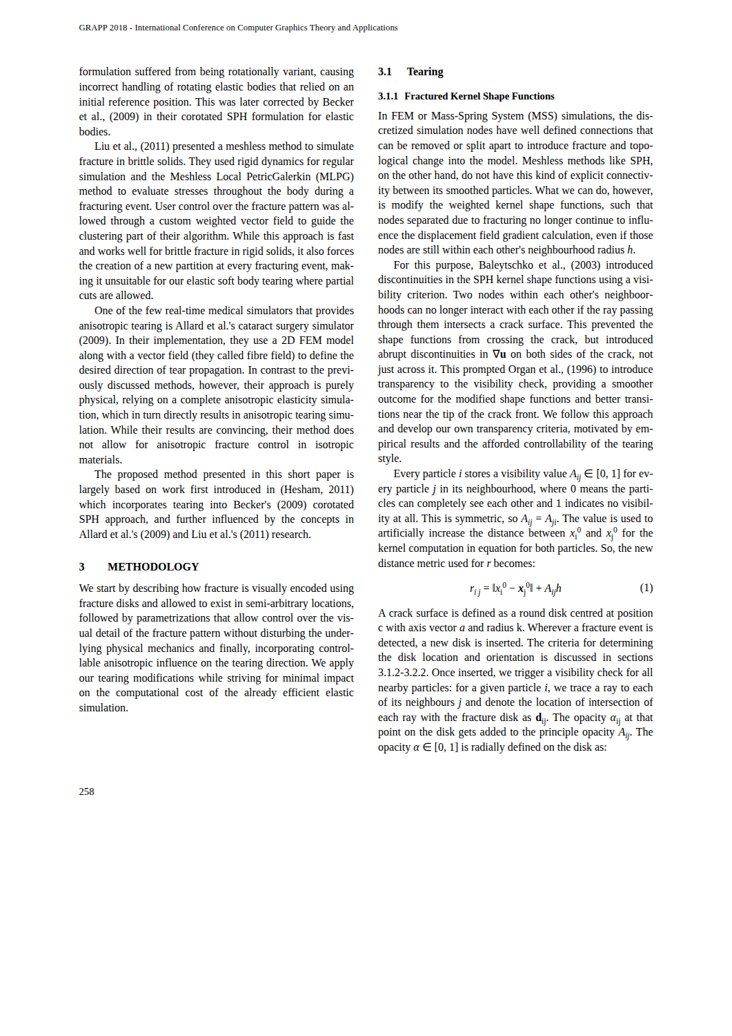GRAPP 2018 - International Conference on Computer Graphics Theory and Applications
formulation suffered from being rotationally variant, causing incorrect handling of rotating elastic bodies that relied on an initial reference position. This was later corrected by Becker et al., (2009) in their corotated SPH formulation for elastic bodies.
Liu et al., (2011) presented a meshless method to simulate fracture in brittle solids. They used rigid dynamics for regular simulation and the Meshless Local PetricGalerkin (MLPG) method to evaluate stresses throughout the body during a fracturing event. User control over the fracture pattern was allowed through a custom weighted vector field to guide the clustering part of their algorithm. While this approach is fast and works well for brittle fracture in rigid solids, it also forces the creation of a new partition at every fracturing event, making it unsuitable for our elastic soft body tearing where partial cuts are allowed.
One of the few real-time medical simulators that provides anisotropic tearing is Allard et al.'s cataract surgery simulator (2009). In their implementation, they use a 2D FEM model along with a vector field (they called fibre field) to define the desired direction of tear propagation. In contrast to the previously discussed methods, however, their approach is purely physical, relying on a complete anisotropic elasticity simulation, which in turn directly results in anisotropic tearing simulation. While their results are convincing, their method does not allow for anisotropic fracture control in isotropic materials.
The proposed method presented in this short paper is largely based on work first introduced in (Hesham, 2011) which incorporates tearing into Becker's (2009) corotated SPH approach, and further influenced by the concepts in Allard et al.'s (2009) and Liu et al.'s (2011) research.
3 METHODOLOGY
We start by describing how fracture is visually encoded using fracture disks and allowed to exist in semi-arbitrary locations, followed by parametrizations that allow control over the visual detail of the fracture pattern without disturbing the underlying physical mechanics and finally, incorporating controllable anisotropic influence on the tearing direction. We apply our tearing modifications while striving for minimal impact on the computational cost of the already efficient elastic simulation.
3.1 Tearing
3.1.1 Fractured Kernel Shape Functions
In FEM or Mass-Spring System (MSS) simulations, the discretized simulation nodes have well defined connections that can be removed or split apart to introduce fracture and topological change into the model. Meshless methods like SPH, on the other hand, do not have this kind of explicit connectivity between its smoothed particles. What we can do, however, is modify the weighted kernel shape functions, such that nodes separated due to fracturing no longer continue to influence the displacement field gradient calculation, even if those nodes are still within each other's neighbourhood radius h.
For this purpose, Baleytschko et al., (2003) introduced discontinuities in the SPH kernel shape functions using a visibility criterion. Two nodes within each other's neighboorhoods can no longer interact with each other if the ray passing through them intersects a crack surface. This prevented the shape functions from crossing the crack, but introduced abrupt discontinuities in ∇u on both sides of the crack, not just across it. This prompted Organ et al., (1996) to introduce transparency to the visibility check, providing a smoother outcome for the modified shape functions and better transitions near the tip of the crack front. We follow this approach and develop our own transparency criteria, motivated by empirical results and the afforded controllability of the tearing style.
Every particle i stores a visibility value Aij ∈ [0, 1] for every particle j in its neighbourhood, where 0 means the particles can completely see each other and 1 indicates no visibility at all. This is symmetric, so Aij = Aji. The value is used to artificially increase the distance between xi0 and xj0 for the kernel computation in equation for both particles. So, the new distance metric used for r becomes:
ri j = ‖xi0 − xj0‖ + Aijh (1)
A crack surface is defined as a round disk centred at position c with axis vector a and radius k. Wherever a fracture event is detected, a new disk is inserted. The criteria for determining the disk location and orientation is discussed in sections 3.1.2-3.2.2. Once inserted, we trigger a visibility check for all nearby particles: for a given particle i, we trace a ray to each of its neighbours j and denote the location of intersection of each ray with the fracture disk as dij. The opacity αij at that point on the disk gets added to the principle opacity Aij. The opacity α ∈ [0, 1] is radially defined on the disk as:
258